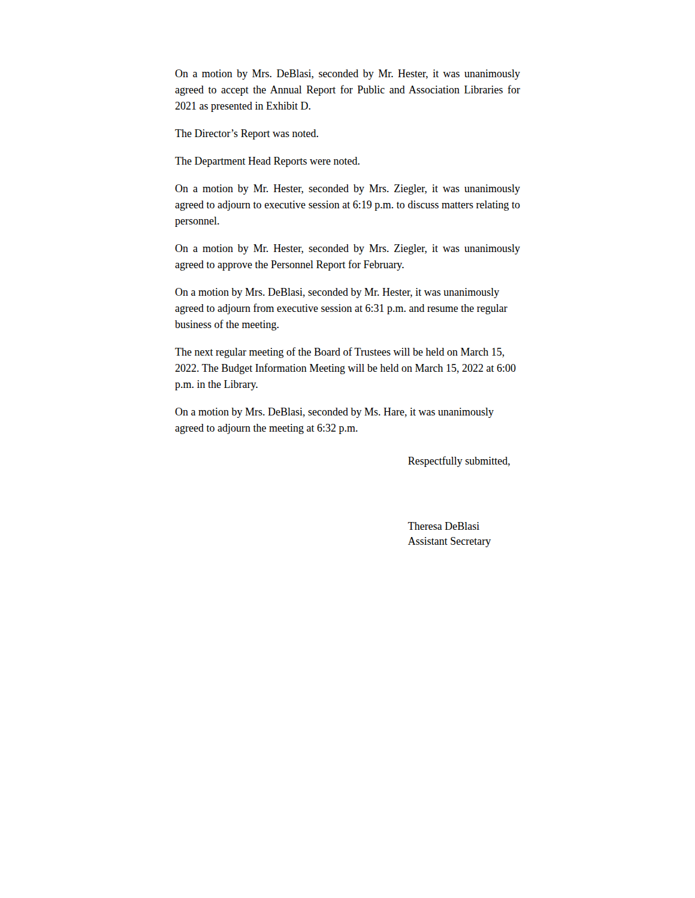On a motion by Mrs. DeBlasi, seconded by Mr. Hester, it was unanimously agreed to accept the Annual Report for Public and Association Libraries for 2021 as presented in Exhibit D.
The Director’s Report was noted.
The Department Head Reports were noted.
On a motion by Mr. Hester, seconded by Mrs. Ziegler, it was unanimously agreed to adjourn to executive session at 6:19 p.m. to discuss matters relating to personnel.
On a motion by Mr. Hester, seconded by Mrs. Ziegler, it was unanimously agreed to approve the Personnel Report for February.
On a motion by Mrs. DeBlasi, seconded by Mr. Hester, it was unanimously agreed to adjourn from executive session at 6:31 p.m. and resume the regular business of the meeting.
The next regular meeting of the Board of Trustees will be held on March 15, 2022. The Budget Information Meeting will be held on March 15, 2022 at 6:00 p.m. in the Library.
On a motion by Mrs. DeBlasi, seconded by Ms. Hare, it was unanimously agreed to adjourn the meeting at 6:32 p.m.
Respectfully submitted,
Theresa DeBlasi
Assistant Secretary